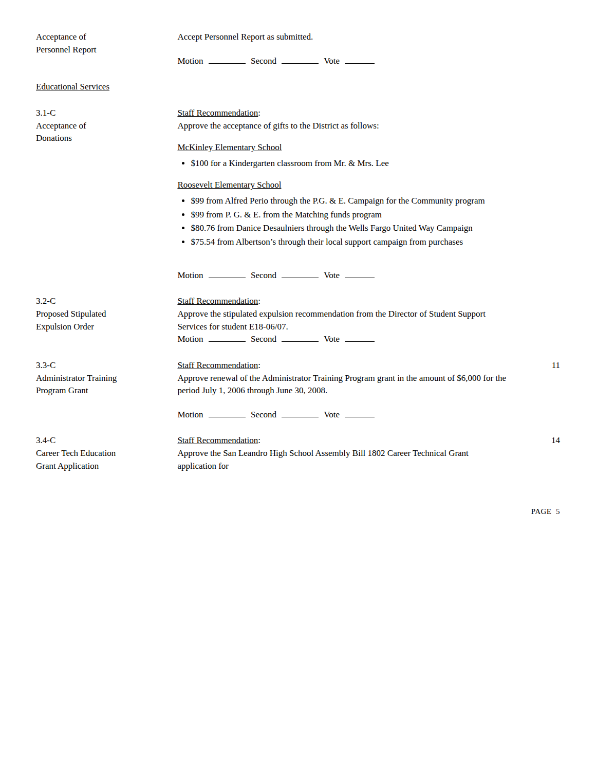| Acceptance of Personnel Report | Accept Personnel Report as submitted. Motion Second Vote | |
| Educational Services | | |
| 3.1-C Acceptance of Donations | Staff Recommendation : Approve the acceptance of gifts to the District as follows: McKinley Elementary School $100 for a Kindergarten classroom from Mr. & Mrs. Lee Roosevelt Elementary School $99 from Alfred Perio through the P.G. & E. Campaign for the Community program $99 from P. G. & E. from the Matching funds program $80.76 from Danice Desaulniers through the Wells Fargo United Way Campaign $75.54 from Albertson’s through their local support campaign from purchases Motion Second Vote | |
| 3.2-C Proposed Stipulated Expulsion Order | Staff Recommendation : Approve the stipulated expulsion recommendation from the Director of Student Support Services for student E18-06/07. Motion Second Vote | |
| 3.3-C Administrator Training Program Grant | Staff Recommendation : Approve renewal of the Administrator Training Program grant in the amount of $6,000 for the period July 1, 2006 through June 30, 2008. Motion Second Vote | 11 |
| 3.4-C Career Tech Education Grant Application | Staff Recommendation : Approve the San Leandro High School Assembly Bill 1802 Career Technical Grant application for | 14 |
PAGE 5